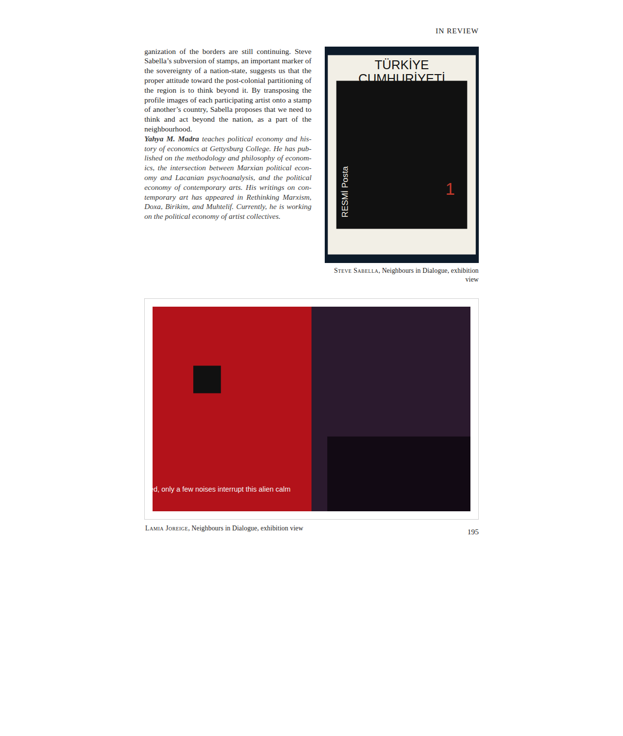IN REVIEW
ganization of the borders are still continuing. Steve Sabella’s subversion of stamps, an important marker of the sovereignty of a nation-state, suggests us that the proper attitude toward the post-colonial partitioning of the region is to think beyond it. By transposing the profile images of each participating artist onto a stamp of another’s country, Sabella proposes that we need to think and act beyond the nation, as a part of the neighbourhood.
Yahya M. Madra teaches political economy and history of economics at Gettysburg College. He has published on the methodology and philosophy of economics, the intersection between Marxian political economy and Lacanian psychoanalysis, and the political economy of contemporary arts. His writings on contemporary art has appeared in Rethinking Marxism, Doxa, Birikim, and Muhtelif. Currently, he is working on the political economy of artist collectives.
Steve Sabella, Neighbours in Dialogue, exhibition view
Lamia Joreige, Neighbours in Dialogue, exhibition view
195